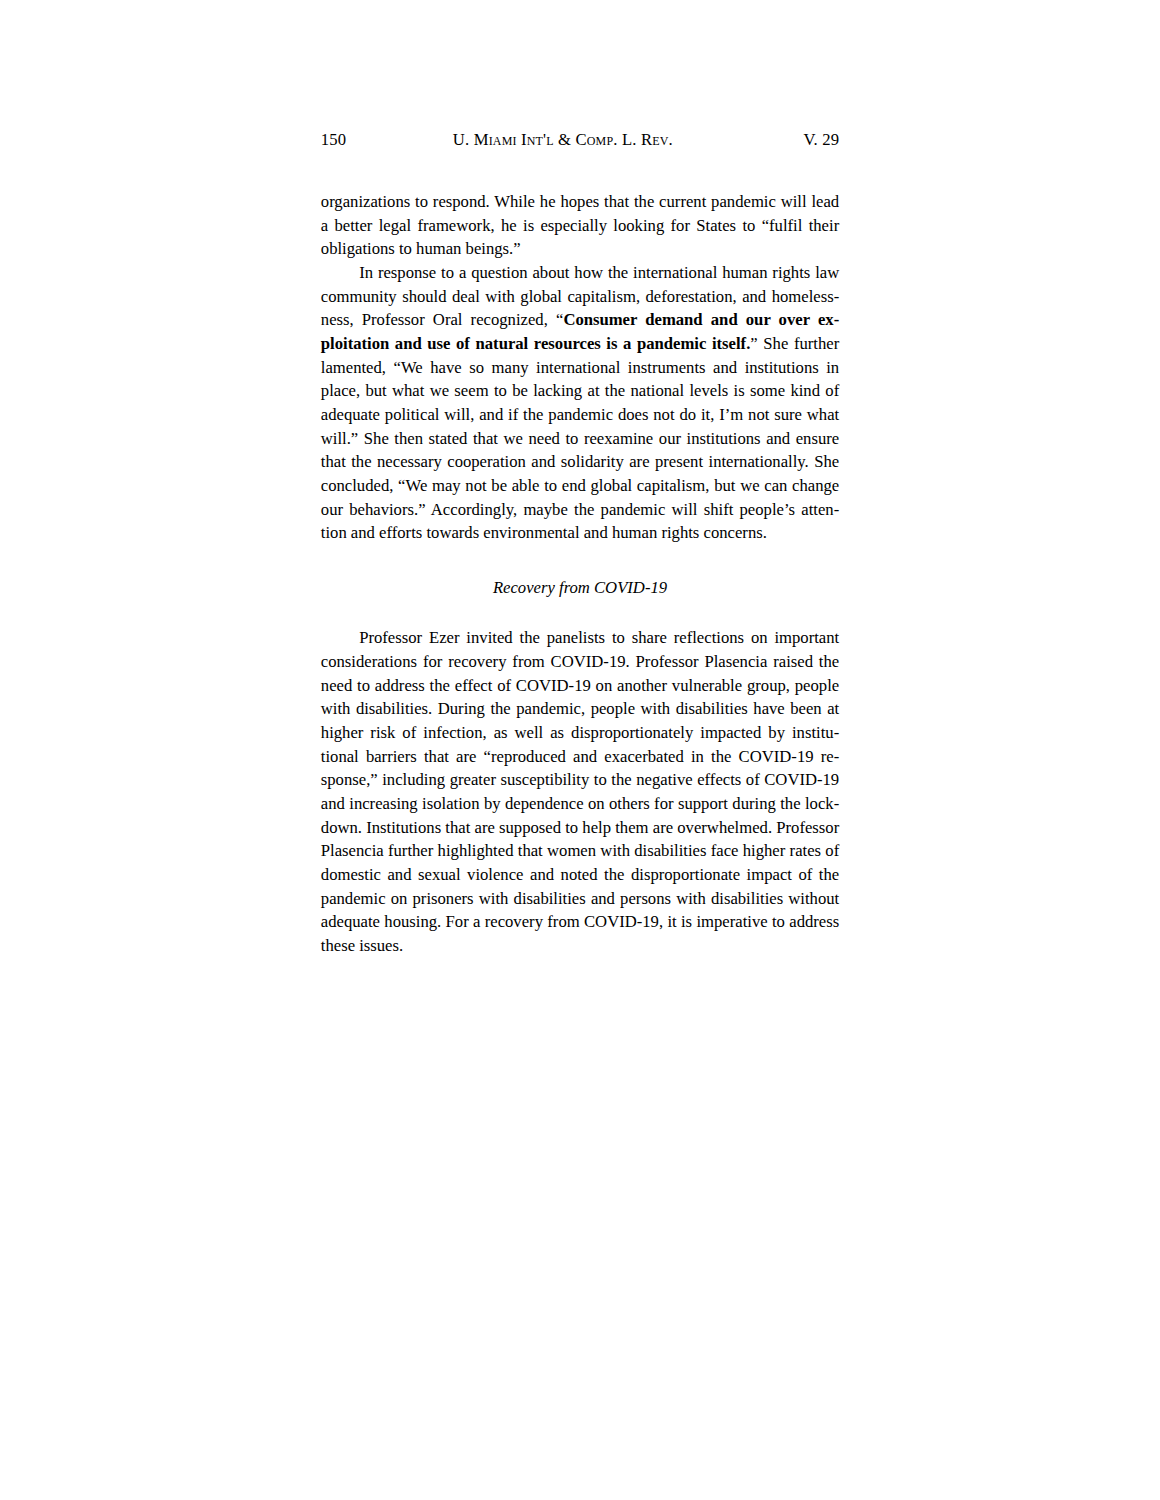150 U. Miami Int'l & Comp. L. Rev. V. 29
organizations to respond. While he hopes that the current pandemic will lead a better legal framework, he is especially looking for States to “fulfil their obligations to human beings.”
In response to a question about how the international human rights law community should deal with global capitalism, deforestation, and homelessness, Professor Oral recognized, “Consumer demand and our over exploitation and use of natural resources is a pandemic itself.” She further lamented, “We have so many international instruments and institutions in place, but what we seem to be lacking at the national levels is some kind of adequate political will, and if the pandemic does not do it, I’m not sure what will.” She then stated that we need to reexamine our institutions and ensure that the necessary cooperation and solidarity are present internationally. She concluded, “We may not be able to end global capitalism, but we can change our behaviors.” Accordingly, maybe the pandemic will shift people’s attention and efforts towards environmental and human rights concerns.
Recovery from COVID-19
Professor Ezer invited the panelists to share reflections on important considerations for recovery from COVID-19. Professor Plasencia raised the need to address the effect of COVID-19 on another vulnerable group, people with disabilities. During the pandemic, people with disabilities have been at higher risk of infection, as well as disproportionately impacted by institutional barriers that are “reproduced and exacerbated in the COVID-19 response,” including greater susceptibility to the negative effects of COVID-19 and increasing isolation by dependence on others for support during the lockdown. Institutions that are supposed to help them are overwhelmed. Professor Plasencia further highlighted that women with disabilities face higher rates of domestic and sexual violence and noted the disproportionate impact of the pandemic on prisoners with disabilities and persons with disabilities without adequate housing. For a recovery from COVID-19, it is imperative to address these issues.